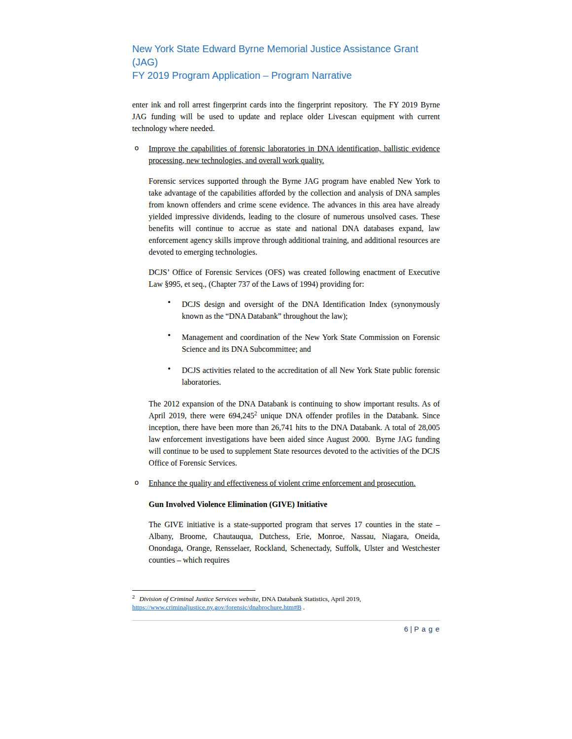New York State Edward Byrne Memorial Justice Assistance Grant (JAG) FY 2019 Program Application – Program Narrative
enter ink and roll arrest fingerprint cards into the fingerprint repository. The FY 2019 Byrne JAG funding will be used to update and replace older Livescan equipment with current technology where needed.
Improve the capabilities of forensic laboratories in DNA identification, ballistic evidence processing, new technologies, and overall work quality.
Forensic services supported through the Byrne JAG program have enabled New York to take advantage of the capabilities afforded by the collection and analysis of DNA samples from known offenders and crime scene evidence. The advances in this area have already yielded impressive dividends, leading to the closure of numerous unsolved cases. These benefits will continue to accrue as state and national DNA databases expand, law enforcement agency skills improve through additional training, and additional resources are devoted to emerging technologies.
DCJS’ Office of Forensic Services (OFS) was created following enactment of Executive Law §995, et seq., (Chapter 737 of the Laws of 1994) providing for:
DCJS design and oversight of the DNA Identification Index (synonymously known as the “DNA Databank” throughout the law);
Management and coordination of the New York State Commission on Forensic Science and its DNA Subcommittee; and
DCJS activities related to the accreditation of all New York State public forensic laboratories.
The 2012 expansion of the DNA Databank is continuing to show important results. As of April 2019, there were 694,2452 unique DNA offender profiles in the Databank. Since inception, there have been more than 26,741 hits to the DNA Databank. A total of 28,005 law enforcement investigations have been aided since August 2000. Byrne JAG funding will continue to be used to supplement State resources devoted to the activities of the DCJS Office of Forensic Services.
Enhance the quality and effectiveness of violent crime enforcement and prosecution.
Gun Involved Violence Elimination (GIVE) Initiative
The GIVE initiative is a state-supported program that serves 17 counties in the state – Albany, Broome, Chautauqua, Dutchess, Erie, Monroe, Nassau, Niagara, Oneida, Onondaga, Orange, Rensselaer, Rockland, Schenectady, Suffolk, Ulster and Westchester counties – which requires
2 Division of Criminal Justice Services website, DNA Databank Statistics, April 2019,
https://www.criminaljustice.ny.gov/forensic/dnabrochure.htm#B .
6 | P a g e